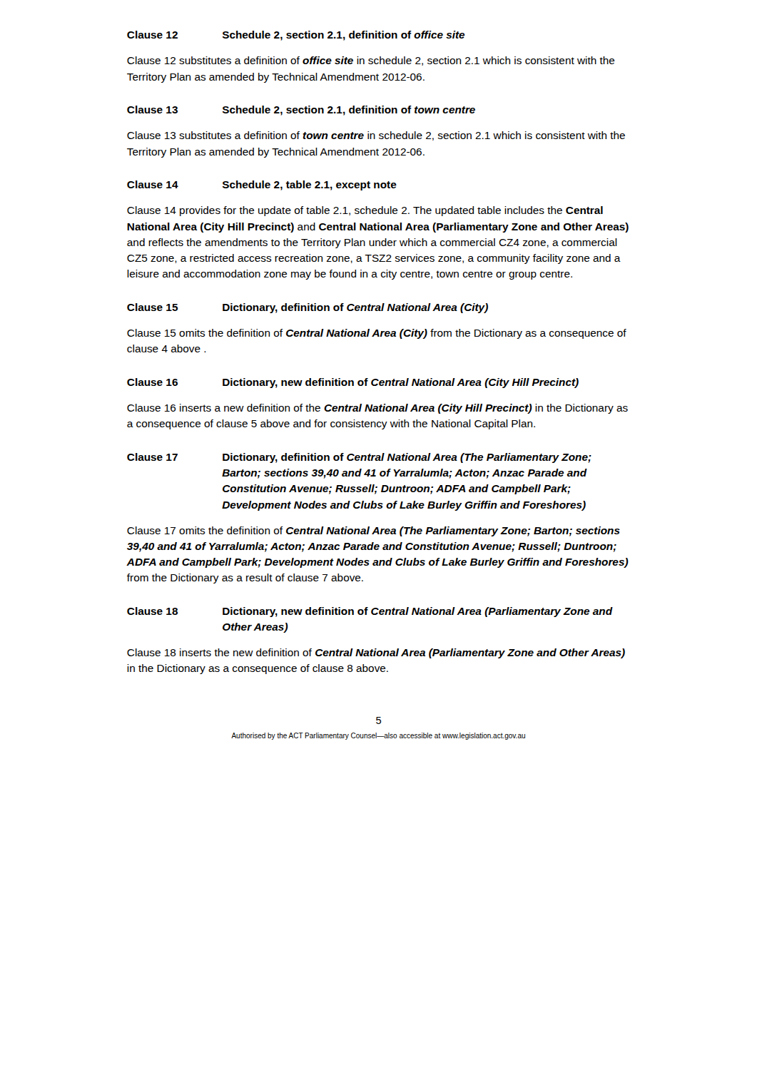Clause 12 Schedule 2, section 2.1, definition of office site
Clause 12 substitutes a definition of office site in schedule 2, section 2.1 which is consistent with the Territory Plan as amended by Technical Amendment 2012-06.
Clause 13 Schedule 2, section 2.1, definition of town centre
Clause 13 substitutes a definition of town centre in schedule 2, section 2.1 which is consistent with the Territory Plan as amended by Technical Amendment 2012-06.
Clause 14 Schedule 2, table 2.1, except note
Clause 14 provides for the update of table 2.1, schedule 2. The updated table includes the Central National Area (City Hill Precinct) and Central National Area (Parliamentary Zone and Other Areas) and reflects the amendments to the Territory Plan under which a commercial CZ4 zone, a commercial CZ5 zone, a restricted access recreation zone, a TSZ2 services zone, a community facility zone and a leisure and accommodation zone may be found in a city centre, town centre or group centre.
Clause 15 Dictionary, definition of Central National Area (City)
Clause 15 omits the definition of Central National Area (City) from the Dictionary as a consequence of clause 4 above .
Clause 16 Dictionary, new definition of Central National Area (City Hill Precinct)
Clause 16 inserts a new definition of the Central National Area (City Hill Precinct) in the Dictionary as a consequence of clause 5 above and for consistency with the National Capital Plan.
Clause 17 Dictionary, definition of Central National Area (The Parliamentary Zone; Barton; sections 39,40 and 41 of Yarralumla; Acton; Anzac Parade and Constitution Avenue; Russell; Duntroon; ADFA and Campbell Park; Development Nodes and Clubs of Lake Burley Griffin and Foreshores)
Clause 17 omits the definition of Central National Area (The Parliamentary Zone; Barton; sections 39,40 and 41 of Yarralumla; Acton; Anzac Parade and Constitution Avenue; Russell; Duntroon; ADFA and Campbell Park; Development Nodes and Clubs of Lake Burley Griffin and Foreshores) from the Dictionary as a result of clause 7 above.
Clause 18 Dictionary, new definition of Central National Area (Parliamentary Zone and Other Areas)
Clause 18 inserts the new definition of Central National Area (Parliamentary Zone and Other Areas) in the Dictionary as a consequence of clause 8 above.
5
Authorised by the ACT Parliamentary Counsel—also accessible at www.legislation.act.gov.au